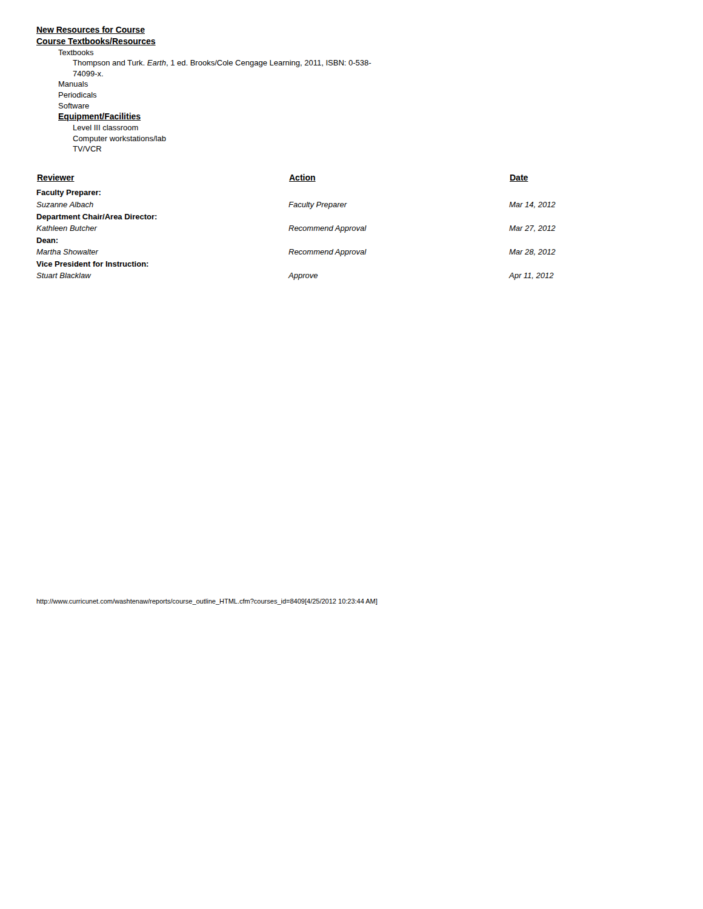New Resources for Course
Course Textbooks/Resources
Textbooks
Thompson and Turk. Earth, 1 ed. Brooks/Cole Cengage Learning, 2011, ISBN: 0-538-74099-x.
Manuals
Periodicals
Software
Equipment/Facilities
Level III classroom
Computer workstations/lab
TV/VCR
| Reviewer | Action | Date |
| --- | --- | --- |
| Faculty Preparer: | | |
| Suzanne Albach | Faculty Preparer | Mar 14, 2012 |
| Department Chair/Area Director: | | |
| Kathleen Butcher | Recommend Approval | Mar 27, 2012 |
| Dean: | | |
| Martha Showalter | Recommend Approval | Mar 28, 2012 |
| Vice President for Instruction: | | |
| Stuart Blacklaw | Approve | Apr 11, 2012 |
http://www.curricunet.com/washtenaw/reports/course_outline_HTML.cfm?courses_id=8409[4/25/2012 10:23:44 AM]